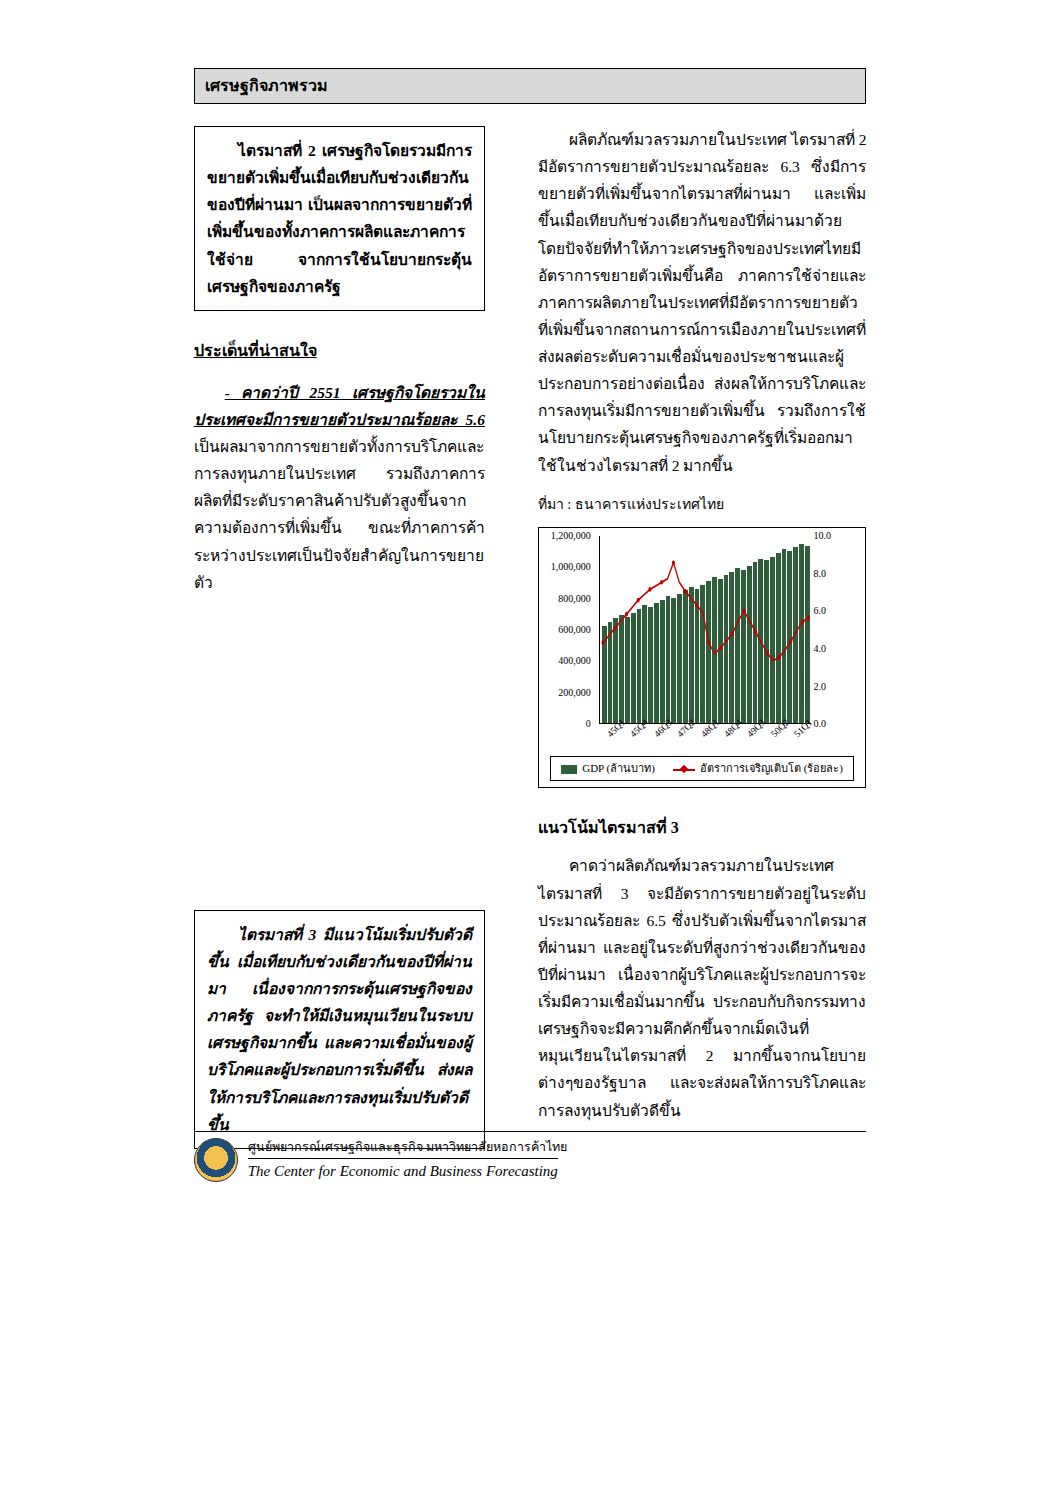เศรษฐกิจภาพรวม
ไตรมาสที่ 2 เศรษฐกิจโดยรวมมีการขยายตัวเพิ่มขึ้นเมื่อเทียบกับช่วงเดียวกันของปีที่ผ่านมา เป็นผลจากการขยายตัวที่เพิ่มขึ้นของทั้งภาคการผลิตและภาคการใช้จ่าย จากการใช้นโยบายกระตุ้นเศรษฐกิจของภาครัฐ
ประเด็นที่น่าสนใจ
- คาดว่าปี 2551 เศรษฐกิจโดยรวมในประเทศจะมีการขยายตัวประมาณร้อยละ 5.6 เป็นผลมาจากการขยายตัวทั้งการบริโภคและการลงทุนภายในประเทศ รวมถึงภาคการผลิตที่มีระดับราคาสินค้าปรับตัวสูงขึ้นจากความต้องการที่เพิ่มขึ้น ขณะที่ภาคการค้าระหว่างประเทศเป็นปัจจัยสำคัญในการขยายตัว
ไตรมาสที่ 3 มีแนวโน้มเริ่มปรับตัวดีขึ้น เมื่อเทียบกับช่วงเดียวกันของปีที่ผ่านมา เนื่องจากการกระตุ้นเศรษฐกิจของภาครัฐ จะทำให้มีเงินหมุนเวียนในระบบเศรษฐกิจมากขึ้น และความเชื่อมั่นของผู้บริโภคและผู้ประกอบการเริ่มดีขึ้น ส่งผลให้การบริโภคและการลงทุนเริ่มปรับตัวดีขึ้น
ผลิตภัณฑ์มวลรวมภายในประเทศ ไตรมาสที่ 2 มีอัตราการขยายตัวประมาณร้อยละ 6.3 ซึ่งมีการขยายตัวที่เพิ่มขึ้นจากไตรมาสที่ผ่านมา และเพิ่มขึ้นเมื่อเทียบกับช่วงเดียวกันของปีที่ผ่านมาด้วย โดยปัจจัยที่ทำให้ภาวะเศรษฐกิจของประเทศไทยมีอัตราการขยายตัวเพิ่มขึ้นคือ ภาคการใช้จ่ายและภาคการผลิตภายในประเทศที่มีอัตราการขยายตัวที่เพิ่มขึ้นจากสถานการณ์การเมืองภายในประเทศที่ส่งผลต่อระดับความเชื่อมั่นของประชาชนและผู้ประกอบการอย่างต่อเนื่อง ส่งผลให้การบริโภคและการลงทุนเริ่มมีการขยายตัวเพิ่มขึ้น รวมถึงการใช้นโยบายกระตุ้นเศรษฐกิจของภาครัฐที่เริ่มออกมาใช้ในช่วงไตรมาสที่ 2 มากขึ้น
ที่มา : ธนาคารแห่งประเทศไทย
1,200,000 1,000,000 800,000 600,000 400,000 200,000 0
10.0 8.0 6.0 4.0 2.0 0.0
45Q1 45Q4 46Q3 47Q2 48Q1 48Q4 49Q3 50Q2 51Q1
GDP (ล้านบาท) อัตราการเจริญเติบโต (ร้อยละ)
แนวโน้มไตรมาสที่ 3
คาดว่าผลิตภัณฑ์มวลรวมภายในประเทศ ไตรมาสที่ 3 จะมีอัตราการขยายตัวอยู่ในระดับประมาณร้อยละ 6.5 ซึ่งปรับตัวเพิ่มขึ้นจากไตรมาสที่ผ่านมา และอยู่ในระดับที่สูงกว่าช่วงเดียวกันของปีที่ผ่านมา เนื่องจากผู้บริโภคและผู้ประกอบการจะเริ่มมีความเชื่อมั่นมากขึ้น ประกอบกับกิจกรรมทางเศรษฐกิจจะมีความคึกคักขึ้นจากเม็ดเงินที่หมุนเวียนในไตรมาสที่ 2 มากขึ้นจากนโยบายต่างๆของรัฐบาล และจะส่งผลให้การบริโภคและการลงทุนปรับตัวดีขึ้น
ศูนย์พยากรณ์เศรษฐกิจและธุรกิจ มหาวิทยาลัยหอการค้าไทย
The Center for Economic and Business Forecasting